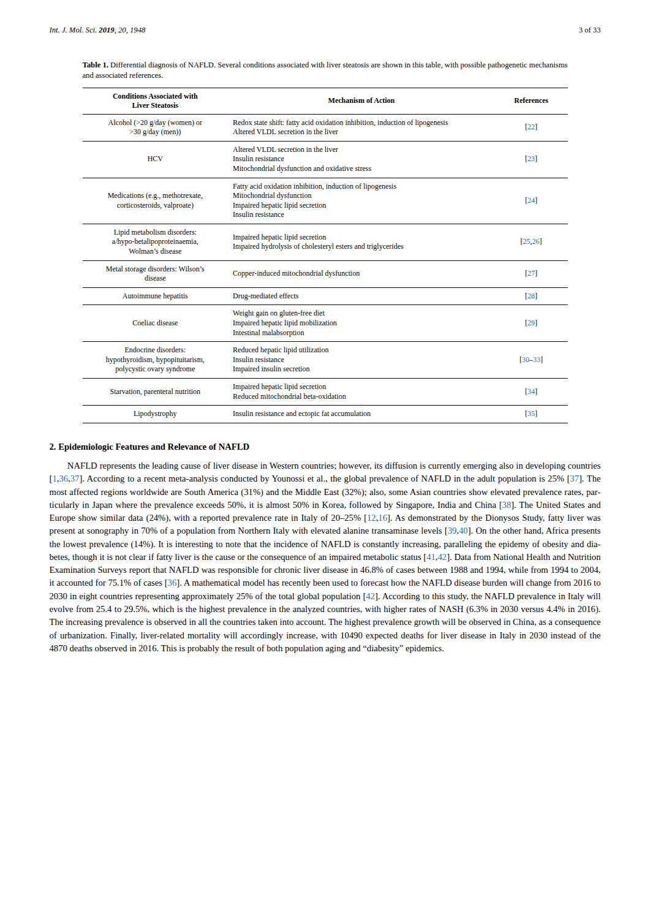Int. J. Mol. Sci. 2019, 20, 1948 3 of 33
Table 1. Differential diagnosis of NAFLD. Several conditions associated with liver steatosis are shown in this table, with possible pathogenetic mechanisms and associated references.
| Conditions Associated with Liver Steatosis | Mechanism of Action | References |
| --- | --- | --- |
| Alcohol (>20 g/day (women) or >30 g/day (men)) | Redox state shift: fatty acid oxidation inhibition, induction of lipogenesis Altered VLDL secretion in the liver | [ 22 ] |
| HCV | Altered VLDL secretion in the liver Insulin resistance Mitochondrial dysfunction and oxidative stress | [ 23 ] |
| Medications (e.g., methotrexate, corticosteroids, valproate) | Fatty acid oxidation inhibition, induction of lipogenesis Mitochondrial dysfunction Impaired hepatic lipid secretion Insulin resistance | [ 24 ] |
| Lipid metabolism disorders: a/hypo-betalipoproteinaemia, Wolman’s disease | Impaired hepatic lipid secretion Impaired hydrolysis of cholesteryl esters and triglycerides | [ 25 , 26 ] |
| Metal storage disorders: Wilson’s disease | Copper-induced mitochondrial dysfunction | [ 27 ] |
| Autoimmune hepatitis | Drug-mediated effects | [ 28 ] |
| Coeliac disease | Weight gain on gluten-free diet Impaired hepatic lipid mobilization Intestinal malabsorption | [ 29 ] |
| Endocrine disorders: hypothyroidism, hypopituitarism, polycystic ovary syndrome | Reduced hepatic lipid utilization Insulin resistance Impaired insulin secretion | [ 30 – 33 ] |
| Starvation, parenteral nutrition | Impaired hepatic lipid secretion Reduced mitochondrial beta-oxidation | [ 34 ] |
| Lipodystrophy | Insulin resistance and ectopic fat accumulation | [ 35 ] |
2. Epidemiologic Features and Relevance of NAFLD
NAFLD represents the leading cause of liver disease in Western countries; however, its diffusion is currently emerging also in developing countries [1,36,37]. According to a recent meta-analysis conducted by Younossi et al., the global prevalence of NAFLD in the adult population is 25% [37]. The most affected regions worldwide are South America (31%) and the Middle East (32%); also, some Asian countries show elevated prevalence rates, particularly in Japan where the prevalence exceeds 50%, it is almost 50% in Korea, followed by Singapore, India and China [38]. The United States and Europe show similar data (24%), with a reported prevalence rate in Italy of 20–25% [12,16]. As demonstrated by the Dionysos Study, fatty liver was present at sonography in 70% of a population from Northern Italy with elevated alanine transaminase levels [39,40]. On the other hand, Africa presents the lowest prevalence (14%). It is interesting to note that the incidence of NAFLD is constantly increasing, paralleling the epidemy of obesity and diabetes, though it is not clear if fatty liver is the cause or the consequence of an impaired metabolic status [41,42]. Data from National Health and Nutrition Examination Surveys report that NAFLD was responsible for chronic liver disease in 46.8% of cases between 1988 and 1994, while from 1994 to 2004, it accounted for 75.1% of cases [36]. A mathematical model has recently been used to forecast how the NAFLD disease burden will change from 2016 to 2030 in eight countries representing approximately 25% of the total global population [42]. According to this study, the NAFLD prevalence in Italy will evolve from 25.4 to 29.5%, which is the highest prevalence in the analyzed countries, with higher rates of NASH (6.3% in 2030 versus 4.4% in 2016). The increasing prevalence is observed in all the countries taken into account. The highest prevalence growth will be observed in China, as a consequence of urbanization. Finally, liver-related mortality will accordingly increase, with 10490 expected deaths for liver disease in Italy in 2030 instead of the 4870 deaths observed in 2016. This is probably the result of both population aging and “diabesity” epidemics.